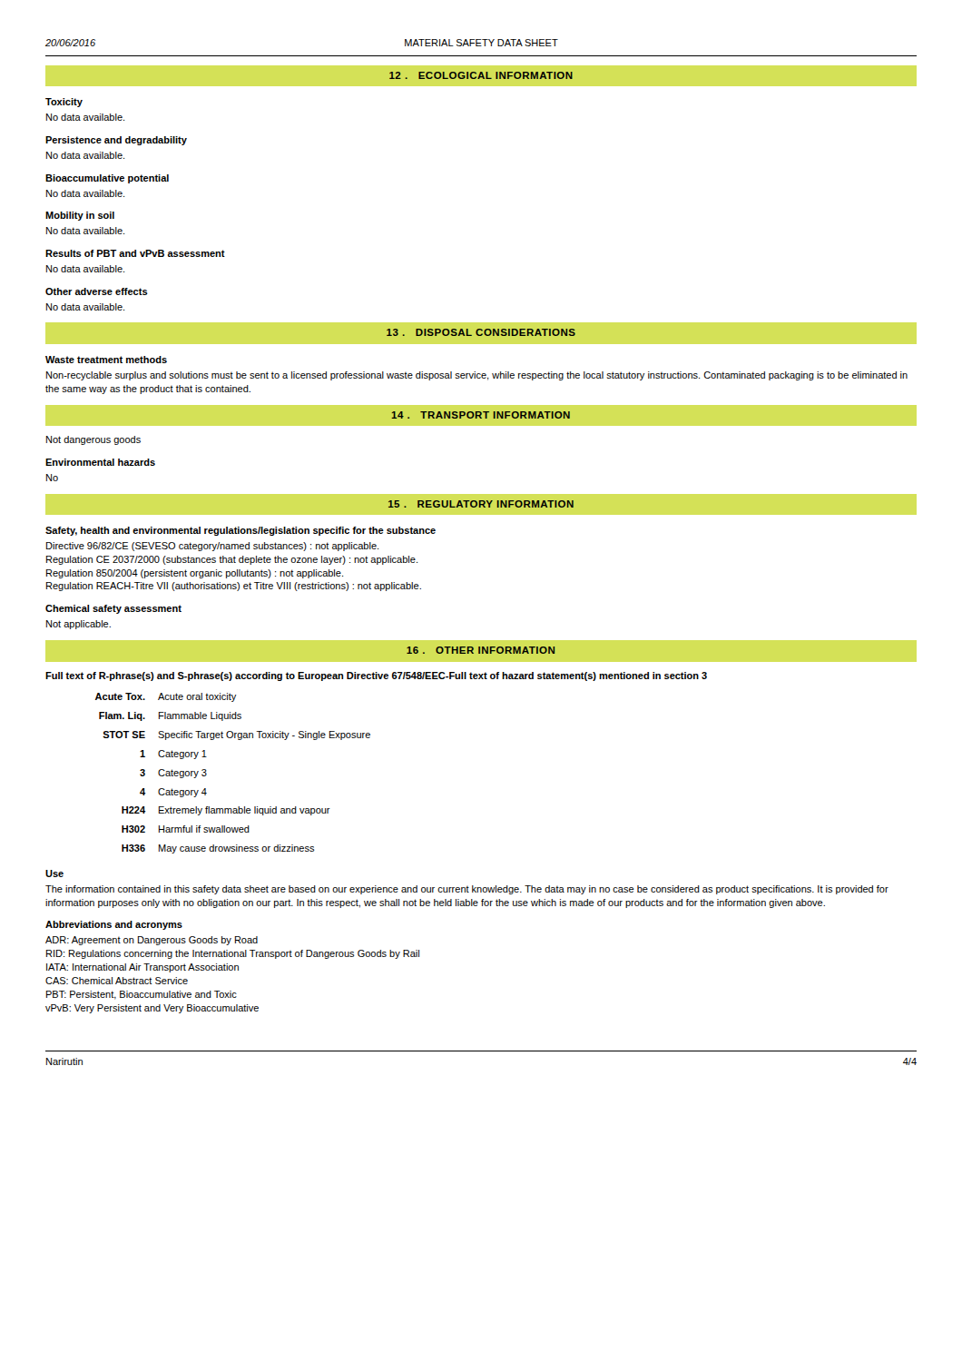20/06/2016 MATERIAL SAFETY DATA SHEET
12 . ECOLOGICAL INFORMATION
Toxicity
No data available.
Persistence and degradability
No data available.
Bioaccumulative potential
No data available.
Mobility in soil
No data available.
Results of PBT and vPvB assessment
No data available.
Other adverse effects
No data available.
13 . DISPOSAL CONSIDERATIONS
Waste treatment methods
Non-recyclable surplus and solutions must be sent to a licensed professional waste disposal service, while respecting the local statutory instructions. Contaminated packaging is to be eliminated in the same way as the product that is contained.
14 . TRANSPORT INFORMATION
Not dangerous goods
Environmental hazards
No
15 . REGULATORY INFORMATION
Safety, health and environmental regulations/legislation specific for the substance
Directive 96/82/CE (SEVESO category/named substances) : not applicable.
Regulation CE 2037/2000 (substances that deplete the ozone layer) : not applicable.
Regulation 850/2004 (persistent organic pollutants) : not applicable.
Regulation REACH-Titre VII (authorisations) et Titre VIII (restrictions) : not applicable.
Chemical safety assessment
Not applicable.
16 . OTHER INFORMATION
Full text of R-phrase(s) and S-phrase(s) according to European Directive 67/548/EEC-Full text of hazard statement(s) mentioned in section 3
| Acute Tox. | Acute oral toxicity |
| Flam. Liq. | Flammable Liquids |
| STOT SE | Specific Target Organ Toxicity - Single Exposure |
| 1 | Category 1 |
| 3 | Category 3 |
| 4 | Category 4 |
| H224 | Extremely flammable liquid and vapour |
| H302 | Harmful if swallowed |
| H336 | May cause drowsiness or dizziness |
Use
The information contained in this safety data sheet are based on our experience and our current knowledge. The data may in no case be considered as product specifications. It is provided for information purposes only with no obligation on our part. In this respect, we shall not be held liable for the use which is made of our products and for the information given above.
Abbreviations and acronyms
ADR: Agreement on Dangerous Goods by Road
RID: Regulations concerning the International Transport of Dangerous Goods by Rail
IATA: International Air Transport Association
CAS: Chemical Abstract Service
PBT: Persistent, Bioaccumulative and Toxic
vPvB: Very Persistent and Very Bioaccumulative
Narirutin 4/4